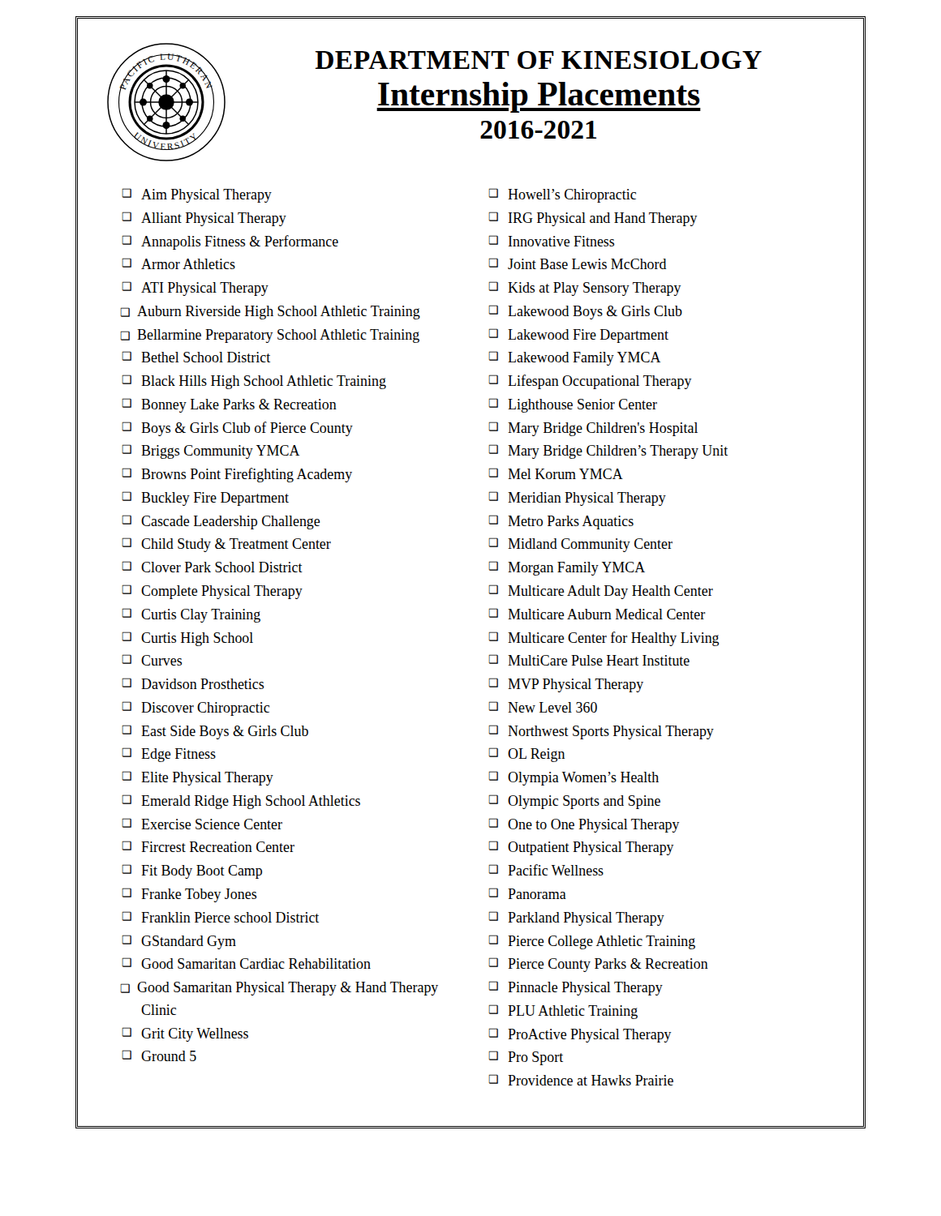PACIFIC LUTHERAN UNIVERSITY
DEPARTMENT OF KINESIOLOGY
Internship Placements
2016-2021
Aim Physical Therapy
Alliant Physical Therapy
Annapolis Fitness & Performance
Armor Athletics
ATI Physical Therapy
Auburn Riverside High School Athletic Training
Bellarmine Preparatory School Athletic Training
Bethel School District
Black Hills High School Athletic Training
Bonney Lake Parks & Recreation
Boys & Girls Club of Pierce County
Briggs Community YMCA
Browns Point Firefighting Academy
Buckley Fire Department
Cascade Leadership Challenge
Child Study & Treatment Center
Clover Park School District
Complete Physical Therapy
Curtis Clay Training
Curtis High School
Curves
Davidson Prosthetics
Discover Chiropractic
East Side Boys & Girls Club
Edge Fitness
Elite Physical Therapy
Emerald Ridge High School Athletics
Exercise Science Center
Fircrest Recreation Center
Fit Body Boot Camp
Franke Tobey Jones
Franklin Pierce school District
GStandard Gym
Good Samaritan Cardiac Rehabilitation
Good Samaritan Physical Therapy & Hand Therapy Clinic
Grit City Wellness
Ground 5
Howell’s Chiropractic
IRG Physical and Hand Therapy
Innovative Fitness
Joint Base Lewis McChord
Kids at Play Sensory Therapy
Lakewood Boys & Girls Club
Lakewood Fire Department
Lakewood Family YMCA
Lifespan Occupational Therapy
Lighthouse Senior Center
Mary Bridge Children's Hospital
Mary Bridge Children’s Therapy Unit
Mel Korum YMCA
Meridian Physical Therapy
Metro Parks Aquatics
Midland Community Center
Morgan Family YMCA
Multicare Adult Day Health Center
Multicare Auburn Medical Center
Multicare Center for Healthy Living
MultiCare Pulse Heart Institute
MVP Physical Therapy
New Level 360
Northwest Sports Physical Therapy
OL Reign
Olympia Women’s Health
Olympic Sports and Spine
One to One Physical Therapy
Outpatient Physical Therapy
Pacific Wellness
Panorama
Parkland Physical Therapy
Pierce College Athletic Training
Pierce County Parks & Recreation
Pinnacle Physical Therapy
PLU Athletic Training
ProActive Physical Therapy
Pro Sport
Providence at Hawks Prairie